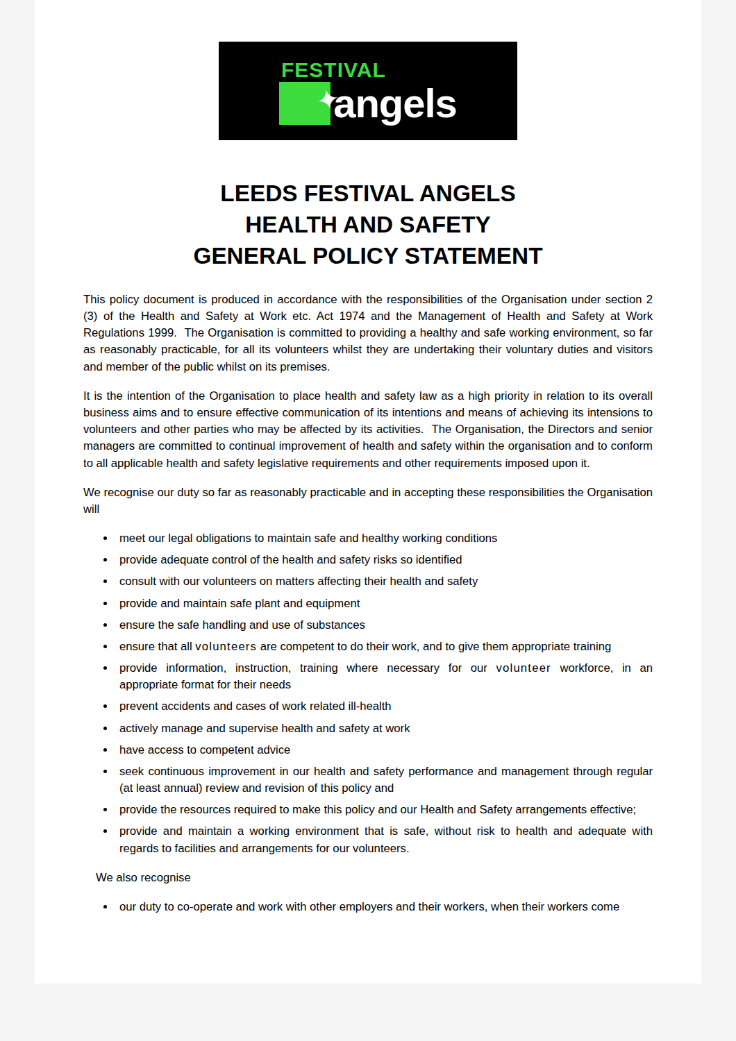FESTIVAL
✦
angels
LEEDS FESTIVAL ANGELS HEALTH AND SAFETY GENERAL POLICY STATEMENT
This policy document is produced in accordance with the responsibilities of the Organisation under section 2 (3) of the Health and Safety at Work etc. Act 1974 and the Management of Health and Safety at Work Regulations 1999. The Organisation is committed to providing a healthy and safe working environment, so far as reasonably practicable, for all its volunteers whilst they are undertaking their voluntary duties and visitors and member of the public whilst on its premises.
It is the intention of the Organisation to place health and safety law as a high priority in relation to its overall business aims and to ensure effective communication of its intentions and means of achieving its intensions to volunteers and other parties who may be affected by its activities. The Organisation, the Directors and senior managers are committed to continual improvement of health and safety within the organisation and to conform to all applicable health and safety legislative requirements and other requirements imposed upon it.
We recognise our duty so far as reasonably practicable and in accepting these responsibilities the Organisation will
meet our legal obligations to maintain safe and healthy working conditions
provide adequate control of the health and safety risks so identified
consult with our volunteers on matters affecting their health and safety
provide and maintain safe plant and equipment
ensure the safe handling and use of substances
ensure that all volunteers are competent to do their work, and to give them appropriate training
provide information, instruction, training where necessary for our volunteer workforce, in an appropriate format for their needs
prevent accidents and cases of work related ill-health
actively manage and supervise health and safety at work
have access to competent advice
seek continuous improvement in our health and safety performance and management through regular (at least annual) review and revision of this policy and
provide the resources required to make this policy and our Health and Safety arrangements effective;
provide and maintain a working environment that is safe, without risk to health and adequate with regards to facilities and arrangements for our volunteers.
We also recognise
our duty to co-operate and work with other employers and their workers, when their workers come